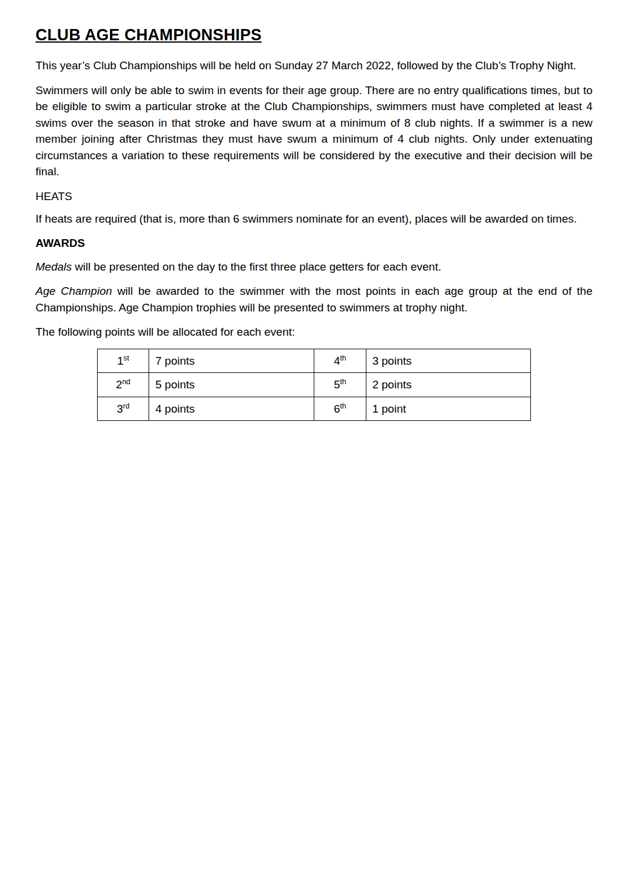CLUB AGE CHAMPIONSHIPS
This year’s Club Championships will be held on Sunday 27 March 2022, followed by the Club’s Trophy Night.
Swimmers will only be able to swim in events for their age group. There are no entry qualifications times, but to be eligible to swim a particular stroke at the Club Championships, swimmers must have completed at least 4 swims over the season in that stroke and have swum at a minimum of 8 club nights. If a swimmer is a new member joining after Christmas they must have swum a minimum of 4 club nights. Only under extenuating circumstances a variation to these requirements will be considered by the executive and their decision will be final.
HEATS
If heats are required (that is, more than 6 swimmers nominate for an event), places will be awarded on times.
AWARDS
Medals will be presented on the day to the first three place getters for each event.
Age Champion will be awarded to the swimmer with the most points in each age group at the end of the Championships. Age Champion trophies will be presented to swimmers at trophy night.
The following points will be allocated for each event:
| 1 st | 7 points | 4 th | 3 points |
| 2 nd | 5 points | 5 th | 2 points |
| 3 rd | 4 points | 6 th | 1 point |